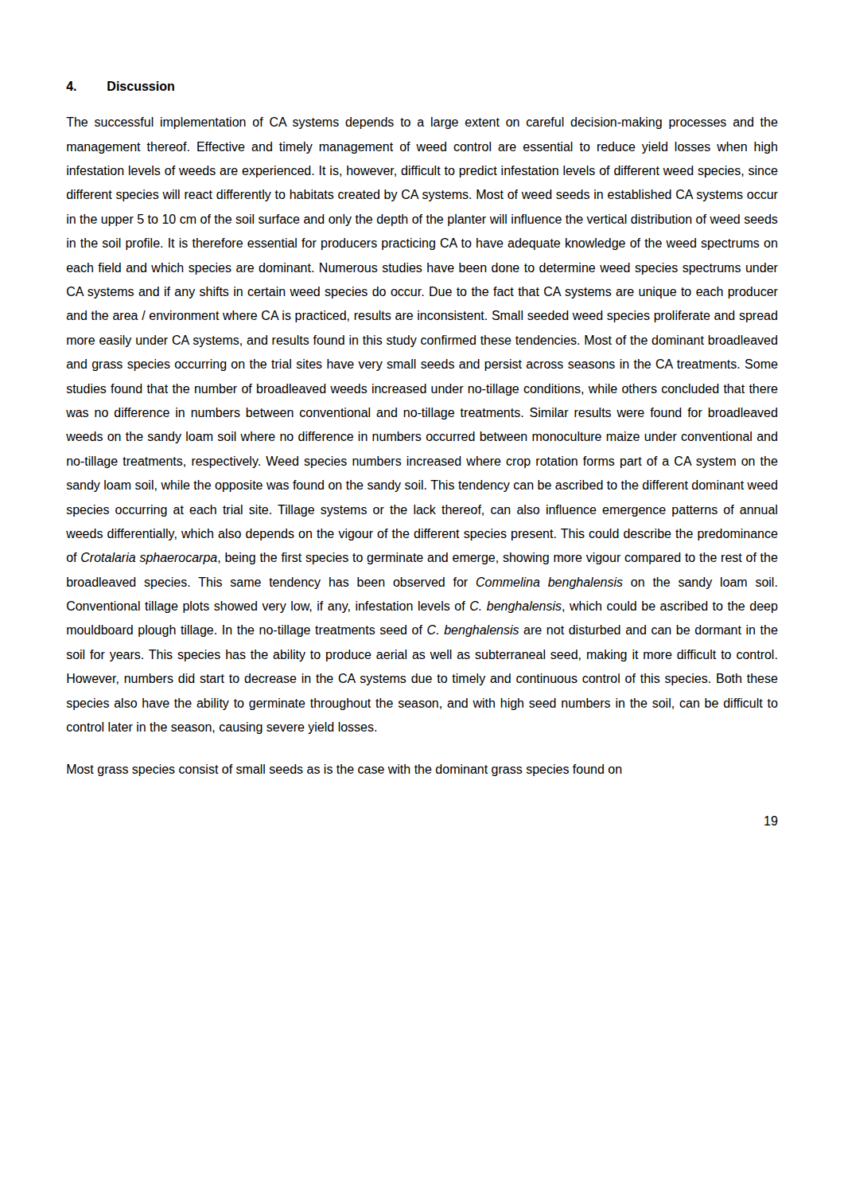4. Discussion
The successful implementation of CA systems depends to a large extent on careful decision-making processes and the management thereof. Effective and timely management of weed control are essential to reduce yield losses when high infestation levels of weeds are experienced. It is, however, difficult to predict infestation levels of different weed species, since different species will react differently to habitats created by CA systems. Most of weed seeds in established CA systems occur in the upper 5 to 10 cm of the soil surface and only the depth of the planter will influence the vertical distribution of weed seeds in the soil profile. It is therefore essential for producers practicing CA to have adequate knowledge of the weed spectrums on each field and which species are dominant. Numerous studies have been done to determine weed species spectrums under CA systems and if any shifts in certain weed species do occur. Due to the fact that CA systems are unique to each producer and the area / environment where CA is practiced, results are inconsistent. Small seeded weed species proliferate and spread more easily under CA systems, and results found in this study confirmed these tendencies. Most of the dominant broadleaved and grass species occurring on the trial sites have very small seeds and persist across seasons in the CA treatments. Some studies found that the number of broadleaved weeds increased under no-tillage conditions, while others concluded that there was no difference in numbers between conventional and no-tillage treatments. Similar results were found for broadleaved weeds on the sandy loam soil where no difference in numbers occurred between monoculture maize under conventional and no-tillage treatments, respectively. Weed species numbers increased where crop rotation forms part of a CA system on the sandy loam soil, while the opposite was found on the sandy soil. This tendency can be ascribed to the different dominant weed species occurring at each trial site. Tillage systems or the lack thereof, can also influence emergence patterns of annual weeds differentially, which also depends on the vigour of the different species present. This could describe the predominance of Crotalaria sphaerocarpa, being the first species to germinate and emerge, showing more vigour compared to the rest of the broadleaved species. This same tendency has been observed for Commelina benghalensis on the sandy loam soil. Conventional tillage plots showed very low, if any, infestation levels of C. benghalensis, which could be ascribed to the deep mouldboard plough tillage. In the no-tillage treatments seed of C. benghalensis are not disturbed and can be dormant in the soil for years. This species has the ability to produce aerial as well as subterraneal seed, making it more difficult to control. However, numbers did start to decrease in the CA systems due to timely and continuous control of this species. Both these species also have the ability to germinate throughout the season, and with high seed numbers in the soil, can be difficult to control later in the season, causing severe yield losses.
Most grass species consist of small seeds as is the case with the dominant grass species found on
19